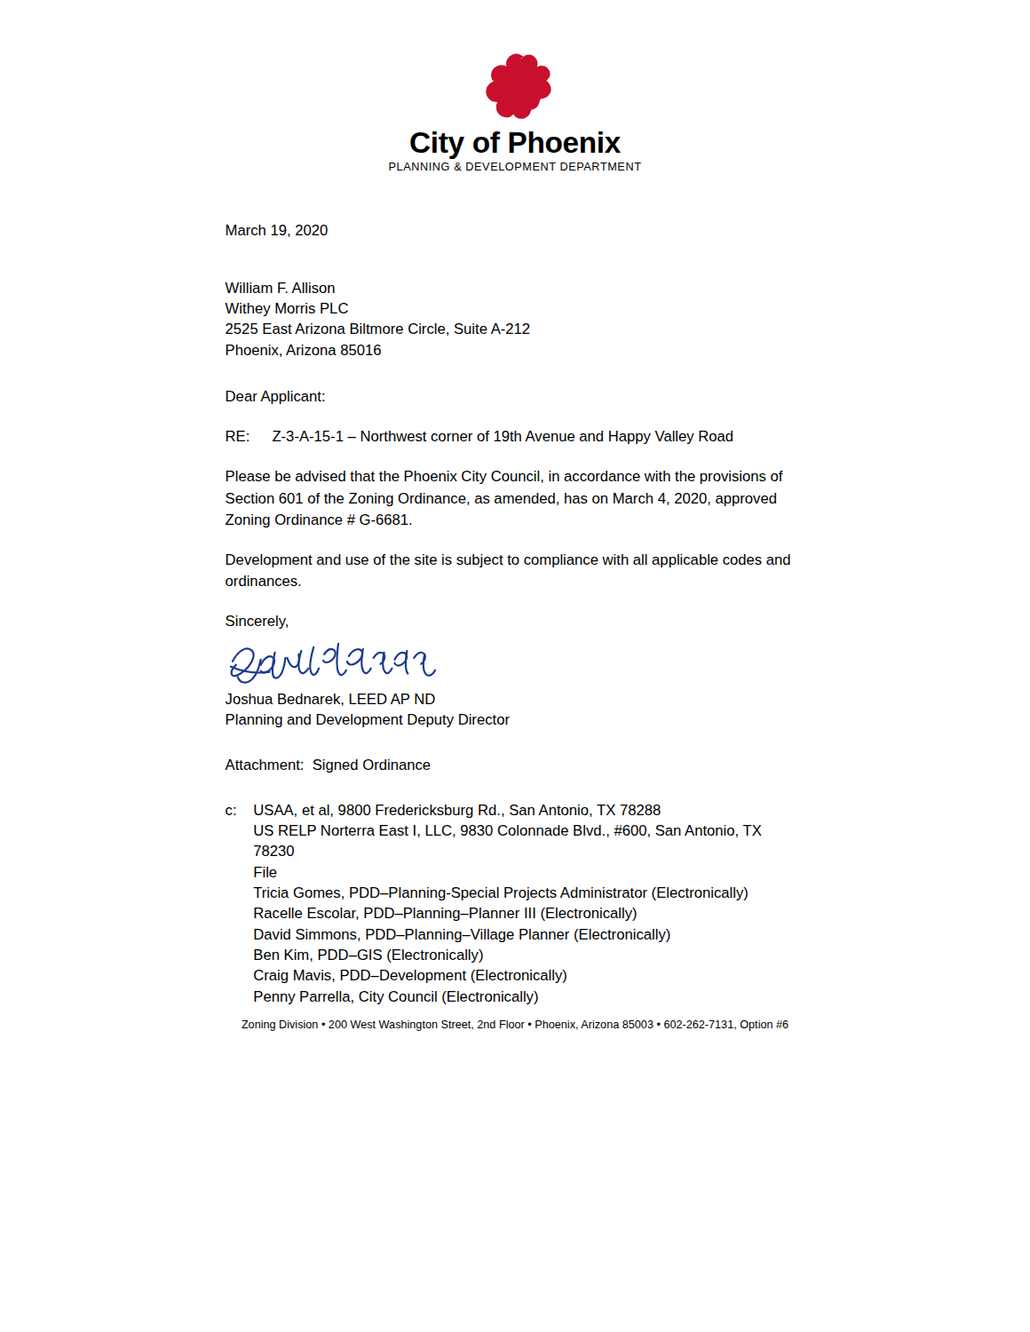City of Phoenix
PLANNING & DEVELOPMENT DEPARTMENT
March 19, 2020
William F. Allison
Withey Morris PLC
2525 East Arizona Biltmore Circle, Suite A-212
Phoenix, Arizona 85016
Dear Applicant:
RE: Z-3-A-15-1 – Northwest corner of 19th Avenue and Happy Valley Road
Please be advised that the Phoenix City Council, in accordance with the provisions of Section 601 of the Zoning Ordinance, as amended, has on March 4, 2020, approved Zoning Ordinance # G-6681.
Development and use of the site is subject to compliance with all applicable codes and ordinances.
Sincerely,
Joshua Bednarek, LEED AP ND
Planning and Development Deputy Director
Attachment: Signed Ordinance
c:
USAA, et al, 9800 Fredericksburg Rd., San Antonio, TX 78288
US RELP Norterra East I, LLC, 9830 Colonnade Blvd., #600, San Antonio, TX 78230
File
Tricia Gomes, PDD–Planning-Special Projects Administrator (Electronically)
Racelle Escolar, PDD–Planning–Planner III (Electronically)
David Simmons, PDD–Planning–Village Planner (Electronically)
Ben Kim, PDD–GIS (Electronically)
Craig Mavis, PDD–Development (Electronically)
Penny Parrella, City Council (Electronically)
Zoning Division • 200 West Washington Street, 2nd Floor • Phoenix, Arizona 85003 • 602-262-7131, Option #6